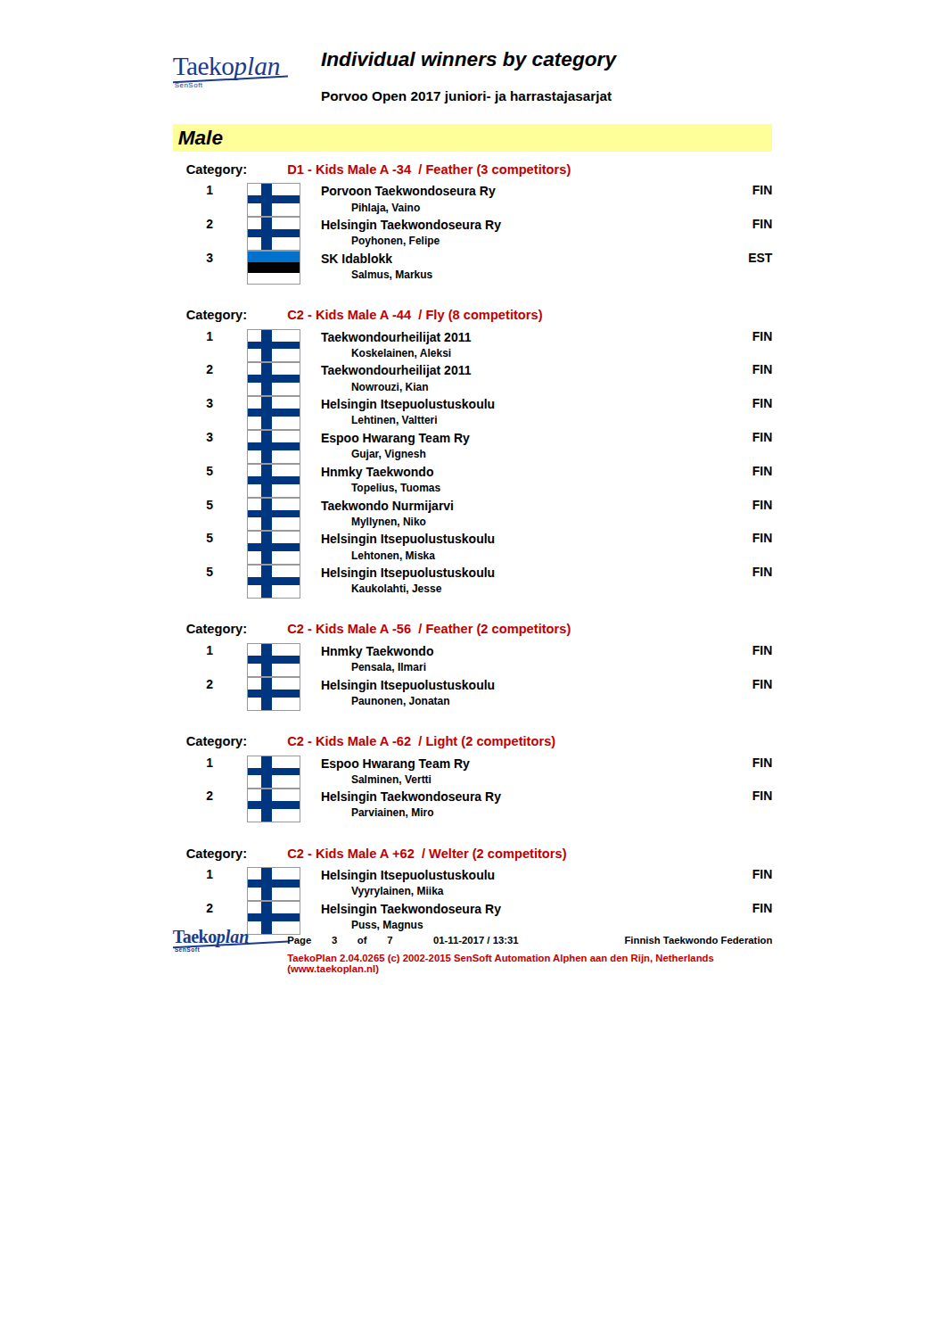Taeko plan
SenSoft
Individual winners by category
Porvoo Open 2017 juniori- ja harrastajasarjat
Male
Category:
D1 - Kids Male A -34 / Feather (3 competitors)
| 1 | | Porvoon Taekwondoseura Ry Pihlaja, Vaino | FIN |
| 2 | | Helsingin Taekwondoseura Ry Poyhonen, Felipe | FIN |
| 3 | | SK Idablokk Salmus, Markus | EST |
Category:
C2 - Kids Male A -44 / Fly (8 competitors)
| 1 | | Taekwondourheilijat 2011 Koskelainen, Aleksi | FIN |
| 2 | | Taekwondourheilijat 2011 Nowrouzi, Kian | FIN |
| 3 | | Helsingin Itsepuolustuskoulu Lehtinen, Valtteri | FIN |
| 3 | | Espoo Hwarang Team Ry Gujar, Vignesh | FIN |
| 5 | | Hnmky Taekwondo Topelius, Tuomas | FIN |
| 5 | | Taekwondo Nurmijarvi Myllynen, Niko | FIN |
| 5 | | Helsingin Itsepuolustuskoulu Lehtonen, Miska | FIN |
| 5 | | Helsingin Itsepuolustuskoulu Kaukolahti, Jesse | FIN |
Category:
C2 - Kids Male A -56 / Feather (2 competitors)
| 1 | | Hnmky Taekwondo Pensala, Ilmari | FIN |
| 2 | | Helsingin Itsepuolustuskoulu Paunonen, Jonatan | FIN |
Category:
C2 - Kids Male A -62 / Light (2 competitors)
| 1 | | Espoo Hwarang Team Ry Salminen, Vertti | FIN |
| 2 | | Helsingin Taekwondoseura Ry Parviainen, Miro | FIN |
Category:
C2 - Kids Male A +62 / Welter (2 competitors)
| 1 | | Helsingin Itsepuolustuskoulu Vyyrylainen, Miika | FIN |
| 2 | | Helsingin Taekwondoseura Ry Puss, Magnus | FIN |
Taeko plan
SenSoft
Page 3 of 7 01-11-2017 / 13:31
Finnish Taekwondo Federation
TaekoPlan 2.04.0265 (c) 2002-2015 SenSoft Automation Alphen aan den Rijn, Netherlands (www.taekoplan.nl)